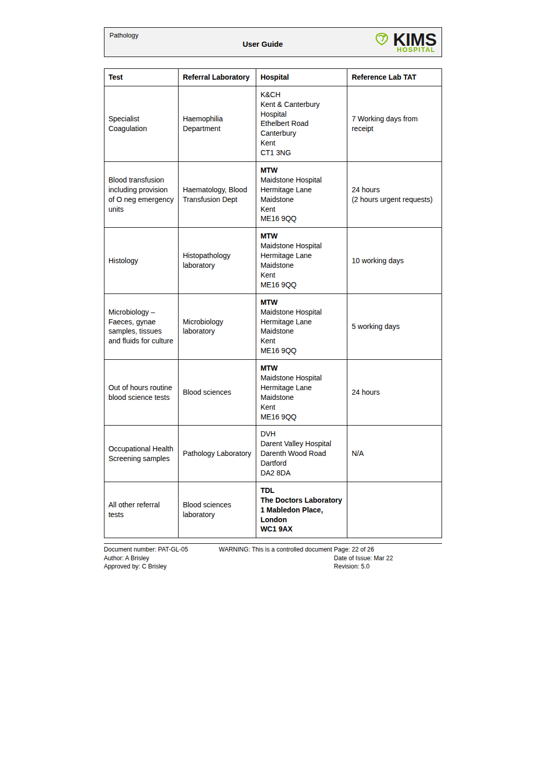Pathology
User Guide
KIMS
HOSPITAL
| Test | Referral Laboratory | Hospital | Reference Lab TAT |
| --- | --- | --- | --- |
| Specialist Coagulation | Haemophilia Department | K&CH Kent & Canterbury Hospital Ethelbert Road Canterbury Kent CT1 3NG | 7 Working days from receipt |
| Blood transfusion including provision of O neg emergency units | Haematology, Blood Transfusion Dept | MTW Maidstone Hospital Hermitage Lane Maidstone Kent ME16 9QQ | 24 hours (2 hours urgent requests) |
| Histology | Histopathology laboratory | MTW Maidstone Hospital Hermitage Lane Maidstone Kent ME16 9QQ | 10 working days |
| Microbiology – Faeces, gynae samples, tissues and fluids for culture | Microbiology laboratory | MTW Maidstone Hospital Hermitage Lane Maidstone Kent ME16 9QQ | 5 working days |
| Out of hours routine blood science tests | Blood sciences | MTW Maidstone Hospital Hermitage Lane Maidstone Kent ME16 9QQ | 24 hours |
| Occupational Health Screening samples | Pathology Laboratory | DVH Darent Valley Hospital Darenth Wood Road Dartford DA2 8DA | N/A |
| All other referral tests | Blood sciences laboratory | TDL The Doctors Laboratory 1 Mabledon Place, London WC1 9AX | |
| Document number: PAT-GL-05 Author: A Brisley Approved by: C Brisley | WARNING: This is a controlled document | Page: 22 of 26 Date of Issue: Mar 22 Revision: 5.0 |